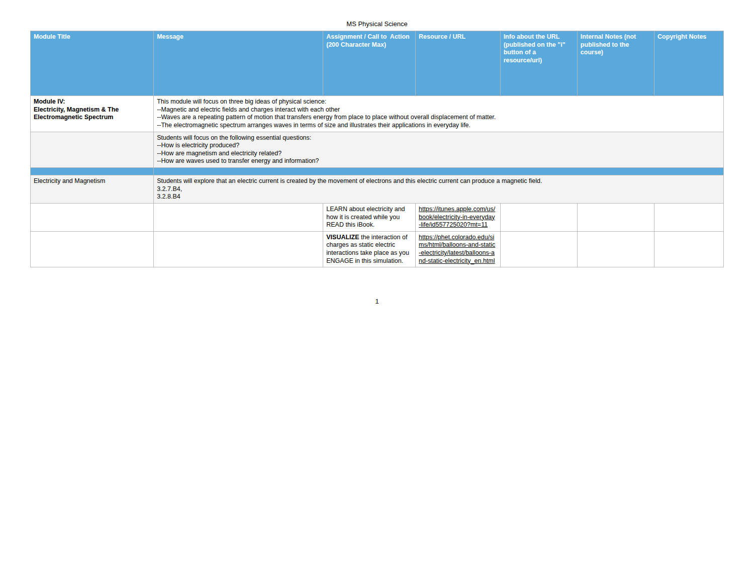MS Physical Science
| Module Title | Message | Assignment / Call to Action (200 Character Max) | Resource / URL | Info about the URL (published on the "i" button of a resource/url) | Internal Notes (not published to the course) | Copyright Notes |
| --- | --- | --- | --- | --- | --- | --- |
| Module IV: Electricity, Magnetism & The Electromagnetic Spectrum | This module will focus on three big ideas of physical science: --Magnetic and electric fields and charges interact with each other --Waves are a repeating pattern of motion that transfers energy from place to place without overall displacement of matter. --The electromagnetic spectrum arranges waves in terms of size and illustrates their applications in everyday life. |
| | Students will focus on the following essential questions: --How is electricity produced? --How are magnetism and electricity related? --How are waves used to transfer energy and information? |
| Electricity and Magnetism | Students will explore that an electric current is created by the movement of electrons and this electric current can produce a magnetic field. 3.2.7.B4, 3.2.8.B4 |
| | | LEARN about electricity and how it is created while you READ this iBook. | https://itunes.apple.com/us/book/electricity-in-everyday-life/id557725020?mt=11 | | | |
| | | VISUALIZE the interaction of charges as static electric interactions take place as you ENGAGE in this simulation. | https://phet.colorado.edu/sims/html/balloons-and-static-electricity/latest/balloons-and-static-electricity_en.html | | | |
1